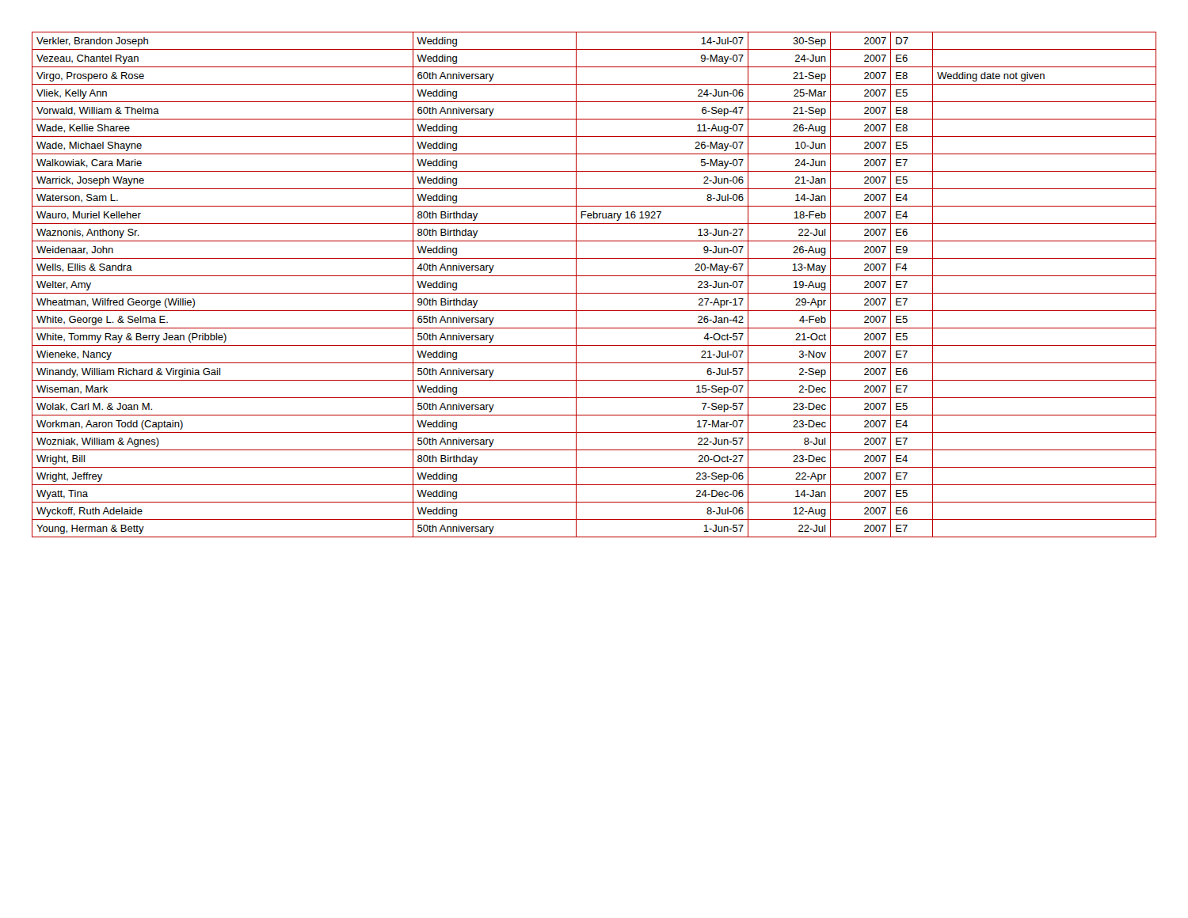| Verkler, Brandon Joseph | Wedding | 14-Jul-07 | 30-Sep | 2007 | D7 | |
| Vezeau, Chantel Ryan | Wedding | 9-May-07 | 24-Jun | 2007 | E6 | |
| Virgo, Prospero & Rose | 60th Anniversary | | 21-Sep | 2007 | E8 | Wedding date not given |
| Vliek, Kelly Ann | Wedding | 24-Jun-06 | 25-Mar | 2007 | E5 | |
| Vorwald, William & Thelma | 60th Anniversary | 6-Sep-47 | 21-Sep | 2007 | E8 | |
| Wade, Kellie Sharee | Wedding | 11-Aug-07 | 26-Aug | 2007 | E8 | |
| Wade, Michael Shayne | Wedding | 26-May-07 | 10-Jun | 2007 | E5 | |
| Walkowiak, Cara Marie | Wedding | 5-May-07 | 24-Jun | 2007 | E7 | |
| Warrick, Joseph Wayne | Wedding | 2-Jun-06 | 21-Jan | 2007 | E5 | |
| Waterson, Sam L. | Wedding | 8-Jul-06 | 14-Jan | 2007 | E4 | |
| Wauro, Muriel Kelleher | 80th Birthday | February 16 1927 | 18-Feb | 2007 | E4 | |
| Waznonis, Anthony Sr. | 80th Birthday | 13-Jun-27 | 22-Jul | 2007 | E6 | |
| Weidenaar, John | Wedding | 9-Jun-07 | 26-Aug | 2007 | E9 | |
| Wells, Ellis & Sandra | 40th Anniversary | 20-May-67 | 13-May | 2007 | F4 | |
| Welter, Amy | Wedding | 23-Jun-07 | 19-Aug | 2007 | E7 | |
| Wheatman, Wilfred George (Willie) | 90th Birthday | 27-Apr-17 | 29-Apr | 2007 | E7 | |
| White, George L. & Selma E. | 65th Anniversary | 26-Jan-42 | 4-Feb | 2007 | E5 | |
| White, Tommy Ray & Berry Jean (Pribble) | 50th Anniversary | 4-Oct-57 | 21-Oct | 2007 | E5 | |
| Wieneke, Nancy | Wedding | 21-Jul-07 | 3-Nov | 2007 | E7 | |
| Winandy, William Richard & Virginia Gail | 50th Anniversary | 6-Jul-57 | 2-Sep | 2007 | E6 | |
| Wiseman, Mark | Wedding | 15-Sep-07 | 2-Dec | 2007 | E7 | |
| Wolak, Carl M. & Joan M. | 50th Anniversary | 7-Sep-57 | 23-Dec | 2007 | E5 | |
| Workman, Aaron Todd (Captain) | Wedding | 17-Mar-07 | 23-Dec | 2007 | E4 | |
| Wozniak, William & Agnes) | 50th Anniversary | 22-Jun-57 | 8-Jul | 2007 | E7 | |
| Wright, Bill | 80th Birthday | 20-Oct-27 | 23-Dec | 2007 | E4 | |
| Wright, Jeffrey | Wedding | 23-Sep-06 | 22-Apr | 2007 | E7 | |
| Wyatt, Tina | Wedding | 24-Dec-06 | 14-Jan | 2007 | E5 | |
| Wyckoff, Ruth Adelaide | Wedding | 8-Jul-06 | 12-Aug | 2007 | E6 | |
| Young, Herman & Betty | 50th Anniversary | 1-Jun-57 | 22-Jul | 2007 | E7 | |